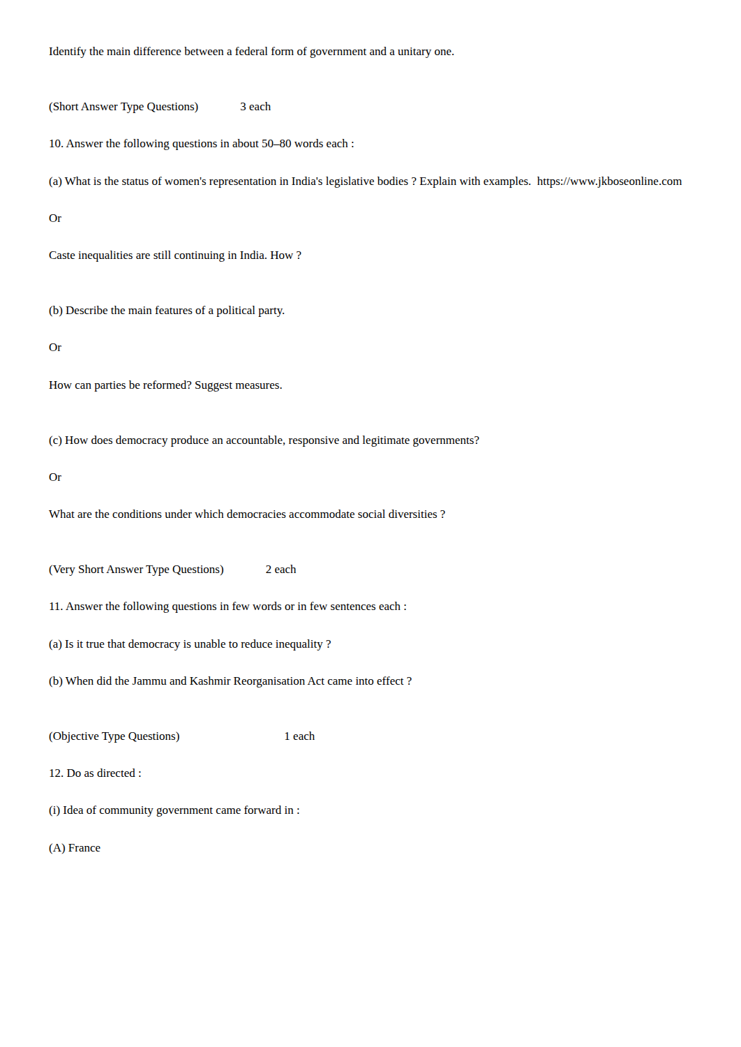Identify the main difference between a federal form of government and a unitary one.
(Short Answer Type Questions)3 each
10. Answer the following questions in about 50–80 words each :
(a) What is the status of women's representation in India's legislative bodies ? Explain with examples. https://www.jkboseonline.com
Or
Caste inequalities are still continuing in India. How ?
(b) Describe the main features of a political party.
Or
How can parties be reformed? Suggest measures.
(c) How does democracy produce an accountable, responsive and legitimate governments?
Or
What are the conditions under which democracies accommodate social diversities ?
(Very Short Answer Type Questions)2 each
11. Answer the following questions in few words or in few sentences each :
(a) Is it true that democracy is unable to reduce inequality ?
(b) When did the Jammu and Kashmir Reorganisation Act came into effect ?
(Objective Type Questions)1 each
12. Do as directed :
(i) Idea of community government came forward in :
(A) France